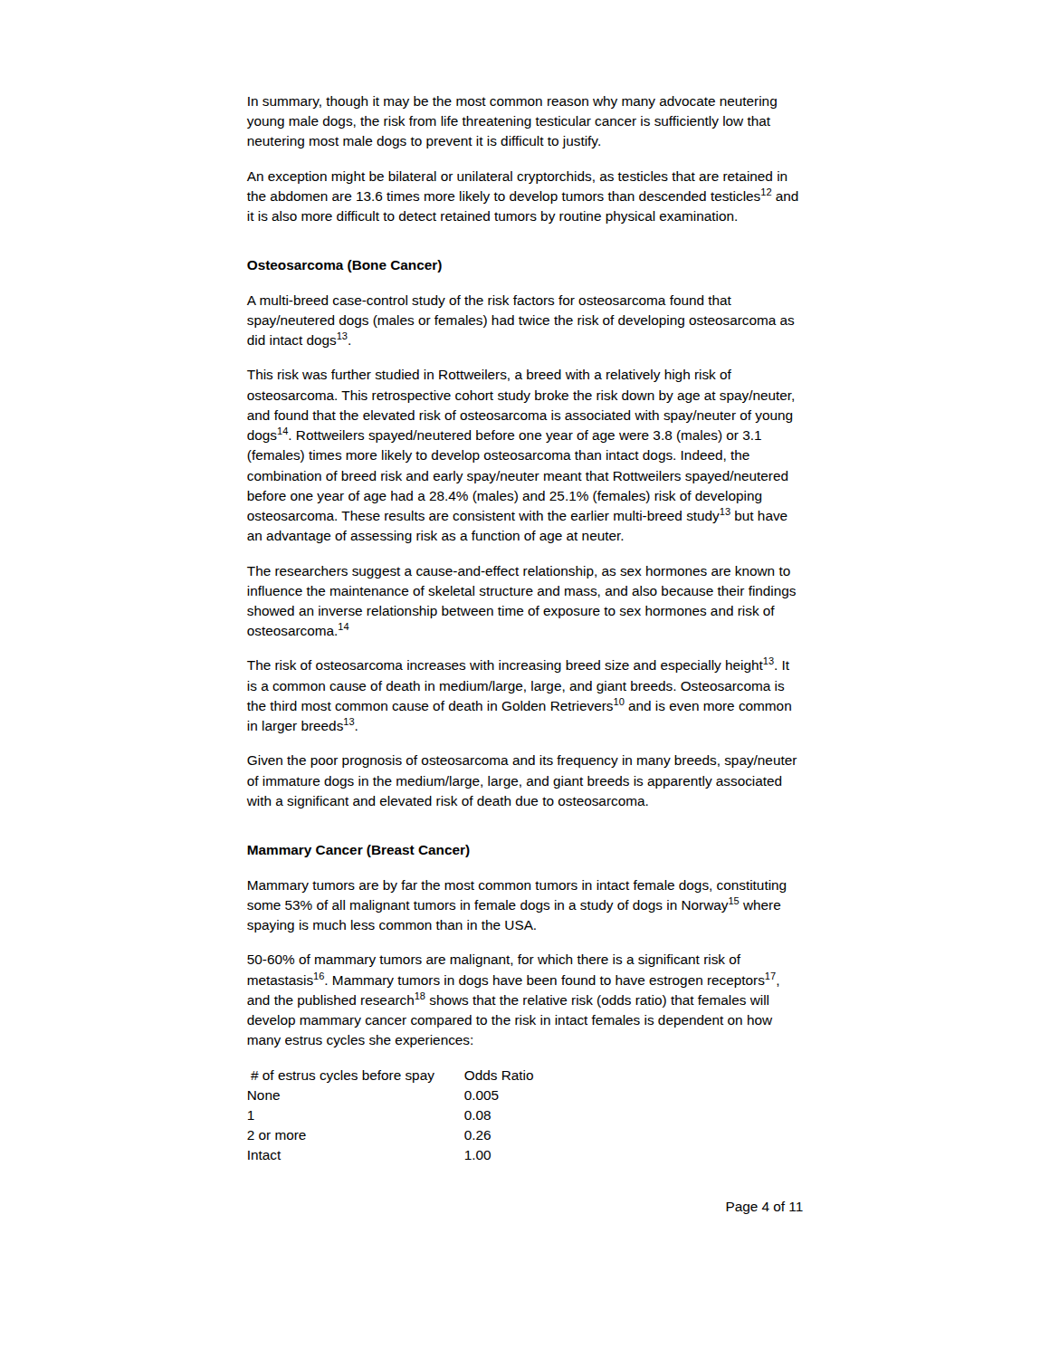In summary, though it may be the most common reason why many advocate neutering young male dogs, the risk from life threatening testicular cancer is sufficiently low that neutering most male dogs to prevent it is difficult to justify.
An exception might be bilateral or unilateral cryptorchids, as testicles that are retained in the abdomen are 13.6 times more likely to develop tumors than descended testicles12 and it is also more difficult to detect retained tumors by routine physical examination.
Osteosarcoma (Bone Cancer)
A multi-breed case-control study of the risk factors for osteosarcoma found that spay/neutered dogs (males or females) had twice the risk of developing osteosarcoma as did intact dogs13.
This risk was further studied in Rottweilers, a breed with a relatively high risk of osteosarcoma. This retrospective cohort study broke the risk down by age at spay/neuter, and found that the elevated risk of osteosarcoma is associated with spay/neuter of young dogs14. Rottweilers spayed/neutered before one year of age were 3.8 (males) or 3.1 (females) times more likely to develop osteosarcoma than intact dogs. Indeed, the combination of breed risk and early spay/neuter meant that Rottweilers spayed/neutered before one year of age had a 28.4% (males) and 25.1% (females) risk of developing osteosarcoma. These results are consistent with the earlier multi-breed study13 but have an advantage of assessing risk as a function of age at neuter.
The researchers suggest a cause-and-effect relationship, as sex hormones are known to influence the maintenance of skeletal structure and mass, and also because their findings showed an inverse relationship between time of exposure to sex hormones and risk of osteosarcoma.14
The risk of osteosarcoma increases with increasing breed size and especially height13. It is a common cause of death in medium/large, large, and giant breeds. Osteosarcoma is the third most common cause of death in Golden Retrievers10 and is even more common in larger breeds13.
Given the poor prognosis of osteosarcoma and its frequency in many breeds, spay/neuter of immature dogs in the medium/large, large, and giant breeds is apparently associated with a significant and elevated risk of death due to osteosarcoma.
Mammary Cancer (Breast Cancer)
Mammary tumors are by far the most common tumors in intact female dogs, constituting some 53% of all malignant tumors in female dogs in a study of dogs in Norway15 where spaying is much less common than in the USA.
50-60% of mammary tumors are malignant, for which there is a significant risk of metastasis16. Mammary tumors in dogs have been found to have estrogen receptors17, and the published research18 shows that the relative risk (odds ratio) that females will develop mammary cancer compared to the risk in intact females is dependent on how many estrus cycles she experiences:
| # of estrus cycles before spay | Odds Ratio |
| --- | --- |
| None | 0.005 |
| 1 | 0.08 |
| 2 or more | 0.26 |
| Intact | 1.00 |
Page 4 of 11